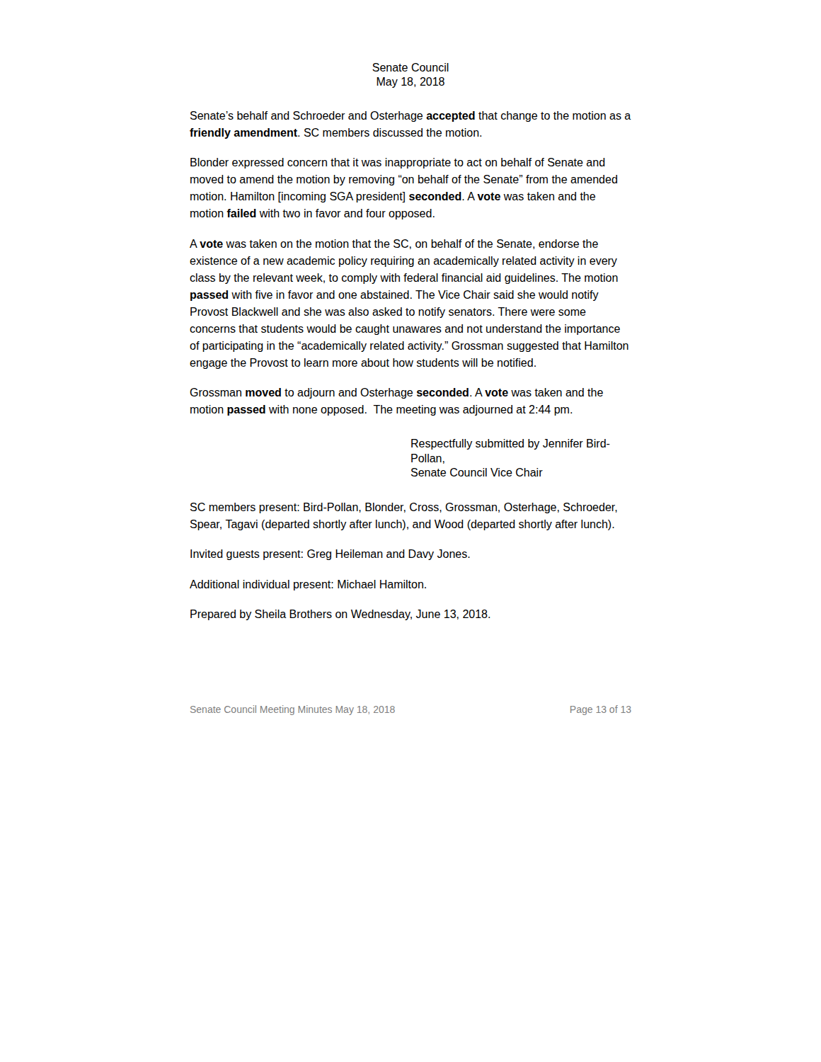Senate Council
May 18, 2018
Senate’s behalf and Schroeder and Osterhage accepted that change to the motion as a friendly amendment. SC members discussed the motion.
Blonder expressed concern that it was inappropriate to act on behalf of Senate and moved to amend the motion by removing “on behalf of the Senate” from the amended motion. Hamilton [incoming SGA president] seconded. A vote was taken and the motion failed with two in favor and four opposed.
A vote was taken on the motion that the SC, on behalf of the Senate, endorse the existence of a new academic policy requiring an academically related activity in every class by the relevant week, to comply with federal financial aid guidelines. The motion passed with five in favor and one abstained. The Vice Chair said she would notify Provost Blackwell and she was also asked to notify senators. There were some concerns that students would be caught unawares and not understand the importance of participating in the “academically related activity.” Grossman suggested that Hamilton engage the Provost to learn more about how students will be notified.
Grossman moved to adjourn and Osterhage seconded. A vote was taken and the motion passed with none opposed. The meeting was adjourned at 2:44 pm.
Respectfully submitted by Jennifer Bird-Pollan,
Senate Council Vice Chair
SC members present: Bird-Pollan, Blonder, Cross, Grossman, Osterhage, Schroeder, Spear, Tagavi (departed shortly after lunch), and Wood (departed shortly after lunch).
Invited guests present: Greg Heileman and Davy Jones.
Additional individual present: Michael Hamilton.
Prepared by Sheila Brothers on Wednesday, June 13, 2018.
Senate Council Meeting Minutes May 18, 2018 Page 13 of 13